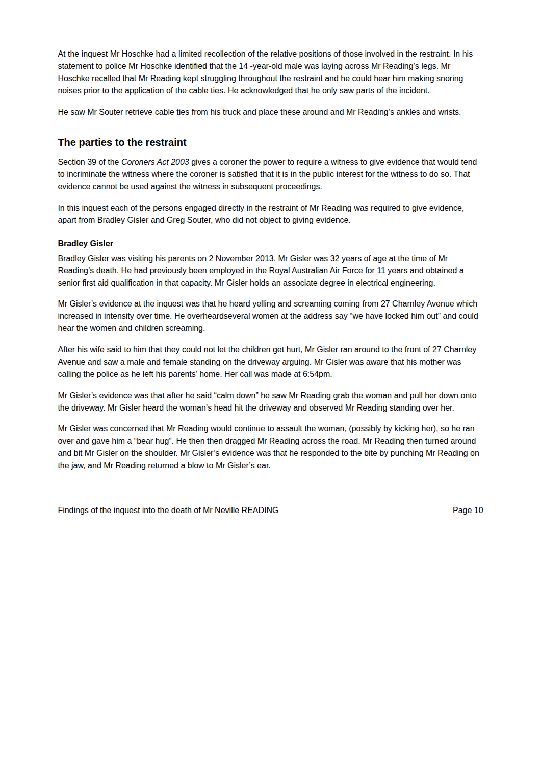At the inquest Mr Hoschke had a limited recollection of the relative positions of those involved in the restraint. In his statement to police Mr Hoschke identified that the 14 -year-old male was laying across Mr Reading’s legs. Mr Hoschke recalled that Mr Reading kept struggling throughout the restraint and he could hear him making snoring noises prior to the application of the cable ties. He acknowledged that he only saw parts of the incident.
He saw Mr Souter retrieve cable ties from his truck and place these around and Mr Reading’s ankles and wrists.
The parties to the restraint
Section 39 of the Coroners Act 2003 gives a coroner the power to require a witness to give evidence that would tend to incriminate the witness where the coroner is satisfied that it is in the public interest for the witness to do so. That evidence cannot be used against the witness in subsequent proceedings.
In this inquest each of the persons engaged directly in the restraint of Mr Reading was required to give evidence, apart from Bradley Gisler and Greg Souter, who did not object to giving evidence.
Bradley Gisler
Bradley Gisler was visiting his parents on 2 November 2013. Mr Gisler was 32 years of age at the time of Mr Reading’s death. He had previously been employed in the Royal Australian Air Force for 11 years and obtained a senior first aid qualification in that capacity. Mr Gisler holds an associate degree in electrical engineering.
Mr Gisler’s evidence at the inquest was that he heard yelling and screaming coming from 27 Charnley Avenue which increased in intensity over time. He overheardseveral women at the address say “we have locked him out” and could hear the women and children screaming.
After his wife said to him that they could not let the children get hurt, Mr Gisler ran around to the front of 27 Charnley Avenue and saw a male and female standing on the driveway arguing. Mr Gisler was aware that his mother was calling the police as he left his parents’ home. Her call was made at 6:54pm.
Mr Gisler’s evidence was that after he said “calm down” he saw Mr Reading grab the woman and pull her down onto the driveway. Mr Gisler heard the woman’s head hit the driveway and observed Mr Reading standing over her.
Mr Gisler was concerned that Mr Reading would continue to assault the woman, (possibly by kicking her), so he ran over and gave him a “bear hug”. He then then dragged Mr Reading across the road. Mr Reading then turned around and bit Mr Gisler on the shoulder. Mr Gisler’s evidence was that he responded to the bite by punching Mr Reading on the jaw, and Mr Reading returned a blow to Mr Gisler’s ear.
Findings of the inquest into the death of Mr Neville READING
Page 10